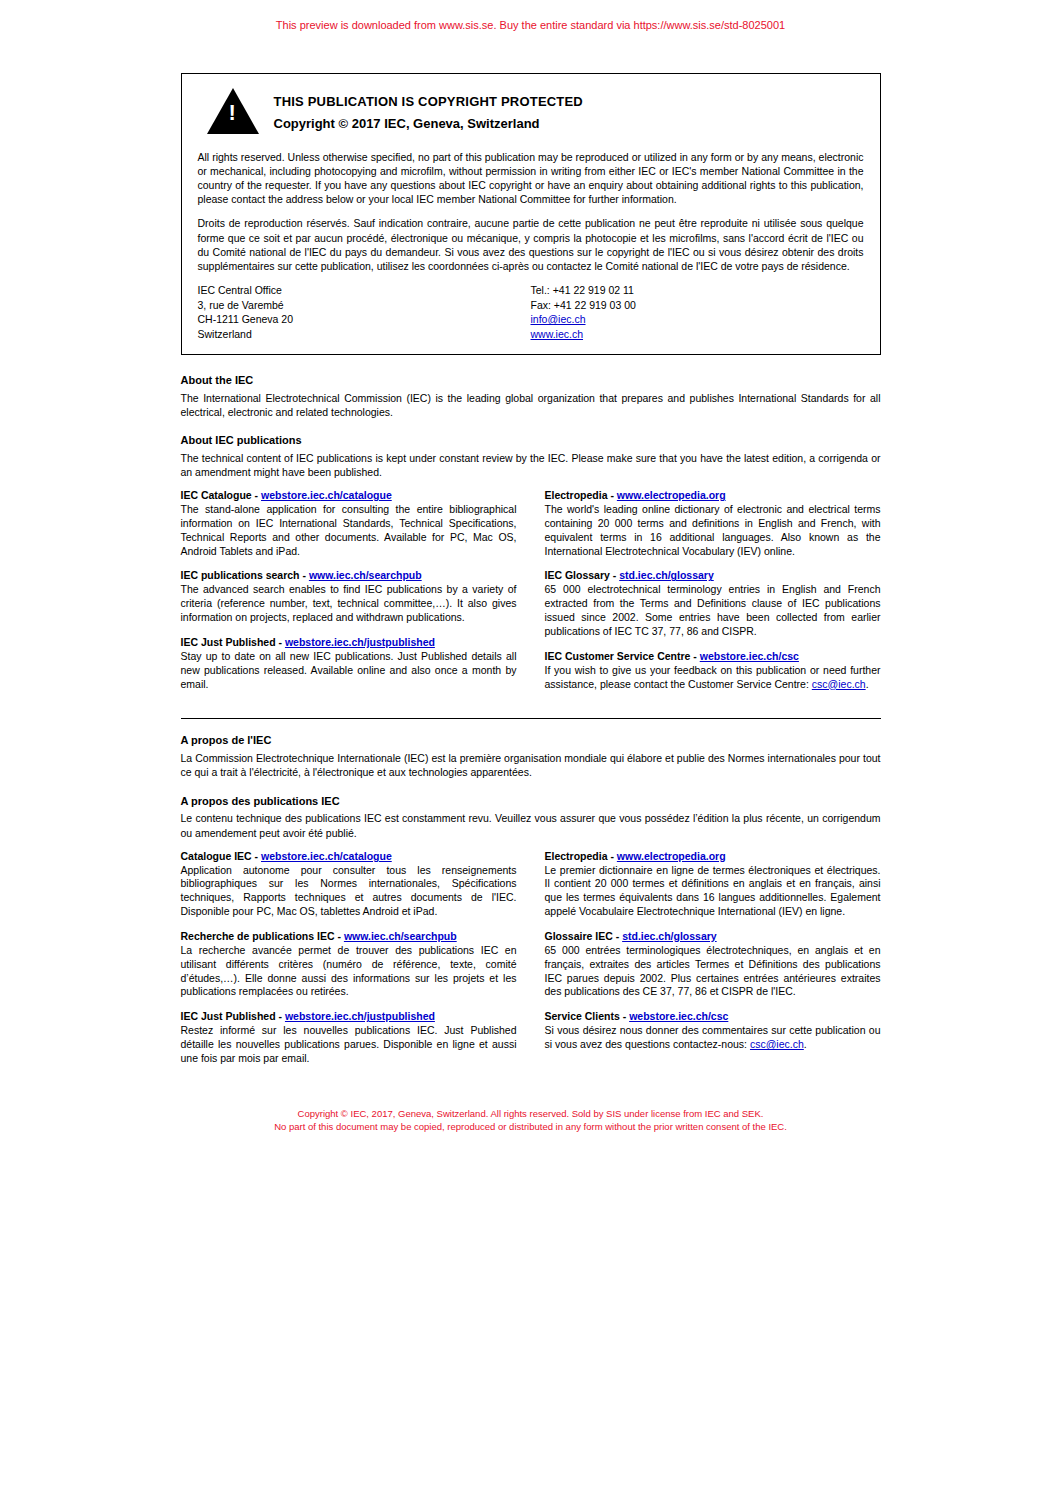This preview is downloaded from www.sis.se. Buy the entire standard via https://www.sis.se/std-8025001
THIS PUBLICATION IS COPYRIGHT PROTECTED
Copyright © 2017 IEC, Geneva, Switzerland
All rights reserved. Unless otherwise specified, no part of this publication may be reproduced or utilized in any form or by any means, electronic or mechanical, including photocopying and microfilm, without permission in writing from either IEC or IEC's member National Committee in the country of the requester. If you have any questions about IEC copyright or have an enquiry about obtaining additional rights to this publication, please contact the address below or your local IEC member National Committee for further information.
Droits de reproduction réservés. Sauf indication contraire, aucune partie de cette publication ne peut être reproduite ni utilisée sous quelque forme que ce soit et par aucun procédé, électronique ou mécanique, y compris la photocopie et les microfilms, sans l'accord écrit de l'IEC ou du Comité national de l'IEC du pays du demandeur. Si vous avez des questions sur le copyright de l'IEC ou si vous désirez obtenir des droits supplémentaires sur cette publication, utilisez les coordonnées ci-après ou contactez le Comité national de l'IEC de votre pays de résidence.
IEC Central Office
3, rue de Varembé
CH-1211 Geneva 20
Switzerland
Tel.: +41 22 919 02 11
Fax: +41 22 919 03 00
info@iec.ch
www.iec.ch
About the IEC
The International Electrotechnical Commission (IEC) is the leading global organization that prepares and publishes International Standards for all electrical, electronic and related technologies.
About IEC publications
The technical content of IEC publications is kept under constant review by the IEC. Please make sure that you have the latest edition, a corrigenda or an amendment might have been published.
IEC Catalogue - webstore.iec.ch/catalogue
The stand-alone application for consulting the entire bibliographical information on IEC International Standards, Technical Specifications, Technical Reports and other documents. Available for PC, Mac OS, Android Tablets and iPad.
IEC publications search - www.iec.ch/searchpub
The advanced search enables to find IEC publications by a variety of criteria (reference number, text, technical committee,…). It also gives information on projects, replaced and withdrawn publications.
IEC Just Published - webstore.iec.ch/justpublished
Stay up to date on all new IEC publications. Just Published details all new publications released. Available online and also once a month by email.
Electropedia - www.electropedia.org
The world's leading online dictionary of electronic and electrical terms containing 20 000 terms and definitions in English and French, with equivalent terms in 16 additional languages. Also known as the International Electrotechnical Vocabulary (IEV) online.
IEC Glossary - std.iec.ch/glossary
65 000 electrotechnical terminology entries in English and French extracted from the Terms and Definitions clause of IEC publications issued since 2002. Some entries have been collected from earlier publications of IEC TC 37, 77, 86 and CISPR.
IEC Customer Service Centre - webstore.iec.ch/csc
If you wish to give us your feedback on this publication or need further assistance, please contact the Customer Service Centre: csc@iec.ch.
A propos de l'IEC
La Commission Electrotechnique Internationale (IEC) est la première organisation mondiale qui élabore et publie des Normes internationales pour tout ce qui a trait à l'électricité, à l'électronique et aux technologies apparentées.
A propos des publications IEC
Le contenu technique des publications IEC est constamment revu. Veuillez vous assurer que vous possédez l’édition la plus récente, un corrigendum ou amendement peut avoir été publié.
Catalogue IEC - webstore.iec.ch/catalogue
Application autonome pour consulter tous les renseignements bibliographiques sur les Normes internationales, Spécifications techniques, Rapports techniques et autres documents de l'IEC. Disponible pour PC, Mac OS, tablettes Android et iPad.
Recherche de publications IEC - www.iec.ch/searchpub
La recherche avancée permet de trouver des publications IEC en utilisant différents critères (numéro de référence, texte, comité d’études,…). Elle donne aussi des informations sur les projets et les publications remplacées ou retirées.
IEC Just Published - webstore.iec.ch/justpublished
Restez informé sur les nouvelles publications IEC. Just Published détaille les nouvelles publications parues. Disponible en ligne et aussi une fois par mois par email.
Electropedia - www.electropedia.org
Le premier dictionnaire en ligne de termes électroniques et électriques. Il contient 20 000 termes et définitions en anglais et en français, ainsi que les termes équivalents dans 16 langues additionnelles. Egalement appelé Vocabulaire Electrotechnique International (IEV) en ligne.
Glossaire IEC - std.iec.ch/glossary
65 000 entrées terminologiques électrotechniques, en anglais et en français, extraites des articles Termes et Définitions des publications IEC parues depuis 2002. Plus certaines entrées antérieures extraites des publications des CE 37, 77, 86 et CISPR de l'IEC.
Service Clients - webstore.iec.ch/csc
Si vous désirez nous donner des commentaires sur cette publication ou si vous avez des questions contactez-nous: csc@iec.ch.
Copyright © IEC, 2017, Geneva, Switzerland. All rights reserved. Sold by SIS under license from IEC and SEK.
No part of this document may be copied, reproduced or distributed in any form without the prior written consent of the IEC.